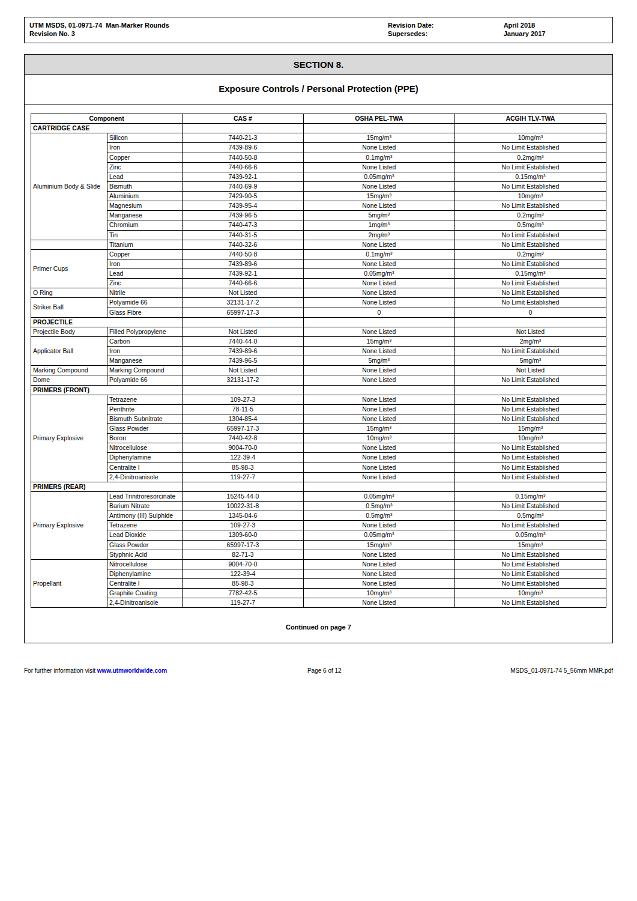| UTM MSDS, 01-0971-74 Man-Marker Rounds | Revision Date: | April 2018 |
| Revision No. 3 | Supersedes: | January 2017 |
SECTION 8.
Exposure Controls / Personal Protection (PPE)
| Component | CAS # | OSHA PEL-TWA | ACGIH TLV-TWA |
| --- | --- | --- | --- |
| CARTRIDGE CASE | | | |
| Aluminium Body & Slide | Silicon | 7440-21-3 | 15mg/m³ | 10mg/m³ |
| Iron | 7439-89-6 | None Listed | No Limit Established |
| Copper | 7440-50-8 | 0.1mg/m³ | 0.2mg/m³ |
| Zinc | 7440-66-6 | None Listed | No Limit Established |
| Lead | 7439-92-1 | 0.05mg/m³ | 0.15mg/m³ |
| Bismuth | 7440-69-9 | None Listed | No Limit Established |
| Aluminium | 7429-90-5 | 15mg/m³ | 10mg/m³ |
| Magnesium | 7439-95-4 | None Listed | No Limit Established |
| Manganese | 7439-96-5 | 5mg/m³ | 0.2mg/m³ |
| Chromium | 7440-47-3 | 1mg/m³ | 0.5mg/m³ |
| Tin | 7440-31-5 | 2mg/m³ | No Limit Established |
| | Titanium | 7440-32-6 | None Listed | No Limit Established |
| Primer Cups | Copper | 7440-50-8 | 0.1mg/m³ | 0.2mg/m³ |
| Iron | 7439-89-6 | None Listed | No Limit Established |
| Lead | 7439-92-1 | 0.05mg/m³ | 0.15mg/m³ |
| Zinc | 7440-66-6 | None Listed | No Limit Established |
| O Ring | Nitrile | Not Listed | None Listed | No Limit Established |
| Striker Ball | Polyamide 66 | 32131-17-2 | None Listed | No Limit Established |
| Glass Fibre | 65997-17-3 | 0 | 0 |
| PROJECTILE | | | |
| Projectile Body | Filled Polypropylene | Not Listed | None Listed | Not Listed |
| Applicator Ball | Carbon | 7440-44-0 | 15mg/m³ | 2mg/m³ |
| Iron | 7439-89-6 | None Listed | No Limit Established |
| Manganese | 7439-96-5 | 5mg/m³ | 5mg/m³ |
| Marking Compound | Marking Compound | Not Listed | None Listed | Not Listed |
| Dome | Polyamide 66 | 32131-17-2 | None Listed | No Limit Established |
| PRIMERS (FRONT) | | | |
| Primary Explosive | Tetrazene | 109-27-3 | None Listed | No Limit Established |
| Penthrite | 78-11-5 | None Listed | No Limit Established |
| Bismuth Subnitrate | 1304-85-4 | None Listed | No Limit Established |
| Glass Powder | 65997-17-3 | 15mg/m³ | 15mg/m³ |
| Boron | 7440-42-8 | 10mg/m³ | 10mg/m³ |
| Nitrocellulose | 9004-70-0 | None Listed | No Limit Established |
| Diphenylamine | 122-39-4 | None Listed | No Limit Established |
| Centralite I | 85-98-3 | None Listed | No Limit Established |
| 2,4-Dinitroanisole | 119-27-7 | None Listed | No Limit Established |
| PRIMERS (REAR) | | | |
| Primary Explosive | Lead Trinitroresorcinate | 15245-44-0 | 0.05mg/m³ | 0.15mg/m³ |
| Barium Nitrate | 10022-31-8 | 0.5mg/m³ | No Limit Established |
| Antimony (III) Sulphide | 1345-04-6 | 0.5mg/m³ | 0.5mg/m³ |
| Tetrazene | 109-27-3 | None Listed | No Limit Established |
| Lead Dioxide | 1309-60-0 | 0.05mg/m³ | 0.05mg/m³ |
| Glass Powder | 65997-17-3 | 15mg/m³ | 15mg/m³ |
| Styphnic Acid | 82-71-3 | None Listed | No Limit Established |
| Propellant | Nitrocellulose | 9004-70-0 | None Listed | No Limit Established |
| Diphenylamine | 122-39-4 | None Listed | No Limit Established |
| Centralite I | 85-98-3 | None Listed | No Limit Established |
| Graphite Coating | 7782-42-5 | 10mg/m³ | 10mg/m³ |
| 2,4-Dinitroanisole | 119-27-7 | None Listed | No Limit Established |
Continued on page 7
| For further information visit www.utmworldwide.com | Page 6 of 12 | MSDS_01-0971-74 5_56mm MMR.pdf |